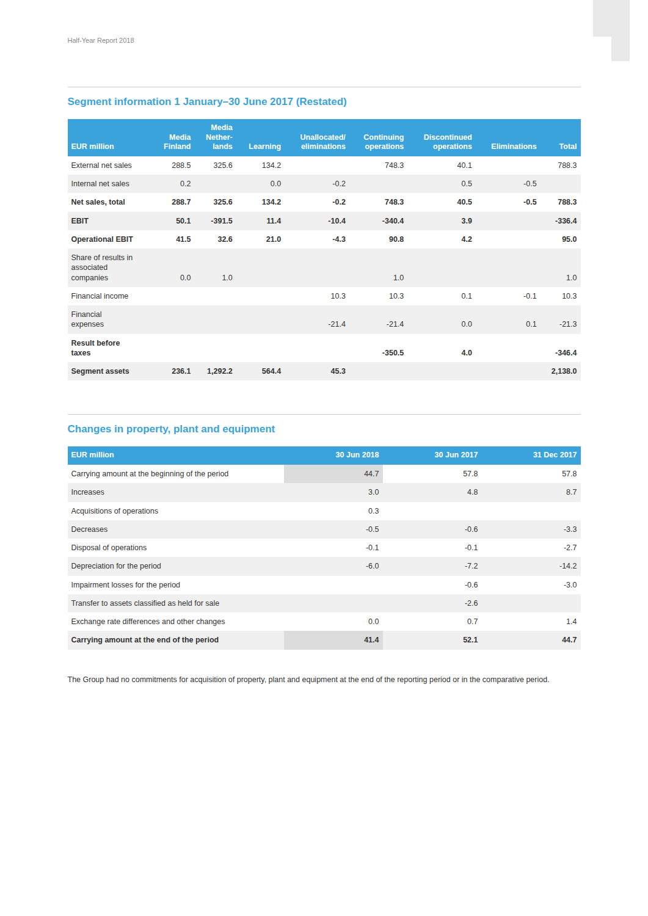Half-Year Report 2018
Segment information 1 January–30 June 2017 (Restated)
| EUR million | Media Finland | Media Nether- lands | Learning | Unallocated/ eliminations | Continuing operations | Discontinued operations | Eliminations | Total |
| --- | --- | --- | --- | --- | --- | --- | --- | --- |
| External net sales | 288.5 | 325.6 | 134.2 | | 748.3 | 40.1 | | 788.3 |
| Internal net sales | 0.2 | | 0.0 | -0.2 | | 0.5 | -0.5 | |
| Net sales, total | 288.7 | 325.6 | 134.2 | -0.2 | 748.3 | 40.5 | -0.5 | 788.3 |
| EBIT | 50.1 | -391.5 | 11.4 | -10.4 | -340.4 | 3.9 | | -336.4 |
| Operational EBIT | 41.5 | 32.6 | 21.0 | -4.3 | 90.8 | 4.2 | | 95.0 |
| Share of results in associated companies | 0.0 | 1.0 | | | 1.0 | | | 1.0 |
| Financial income | | | | 10.3 | 10.3 | 0.1 | -0.1 | 10.3 |
| Financial expenses | | | | -21.4 | -21.4 | 0.0 | 0.1 | -21.3 |
| Result before taxes | | | | | -350.5 | 4.0 | | -346.4 |
| Segment assets | 236.1 | 1,292.2 | 564.4 | 45.3 | | | | 2,138.0 |
Changes in property, plant and equipment
| EUR million | 30 Jun 2018 | 30 Jun 2017 | 31 Dec 2017 |
| --- | --- | --- | --- |
| Carrying amount at the beginning of the period | 44.7 | 57.8 | 57.8 |
| Increases | 3.0 | 4.8 | 8.7 |
| Acquisitions of operations | 0.3 | | |
| Decreases | -0.5 | -0.6 | -3.3 |
| Disposal of operations | -0.1 | -0.1 | -2.7 |
| Depreciation for the period | -6.0 | -7.2 | -14.2 |
| Impairment losses for the period | | -0.6 | -3.0 |
| Transfer to assets classified as held for sale | | -2.6 | |
| Exchange rate differences and other changes | 0.0 | 0.7 | 1.4 |
| Carrying amount at the end of the period | 41.4 | 52.1 | 44.7 |
The Group had no commitments for acquisition of property, plant and equipment at the end of the reporting period or in the comparative period.